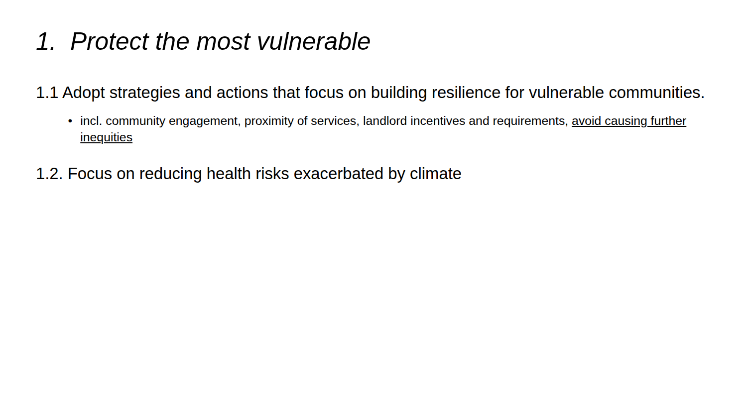1. Protect the most vulnerable
1.1 Adopt strategies and actions that focus on building resilience for vulnerable communities.
incl. community engagement, proximity of services, landlord incentives and requirements, avoid causing further inequities
1.2. Focus on reducing health risks exacerbated by climate